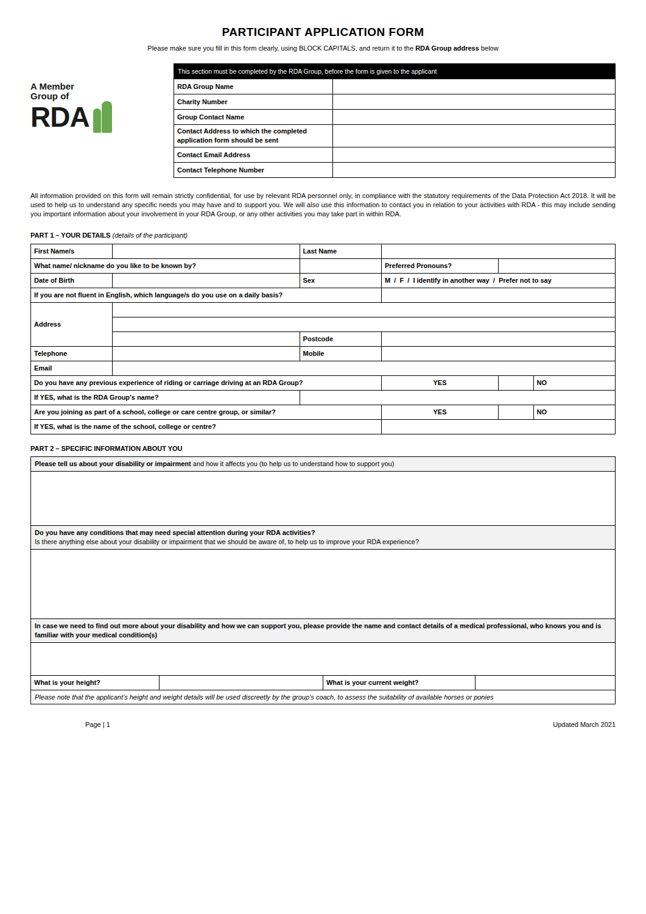PARTICIPANT APPLICATION FORM
Please make sure you fill in this form clearly, using BLOCK CAPITALS, and return it to the RDA Group address below
A Member
Group of
RDA
| This section must be completed by the RDA Group, before the form is given to the applicant |
| RDA Group Name | |
| Charity Number | |
| Group Contact Name | |
| Contact Address to which the completed application form should be sent | |
| Contact Email Address | |
| Contact Telephone Number | |
All information provided on this form will remain strictly confidential, for use by relevant RDA personnel only, in compliance with the statutory requirements of the Data Protection Act 2018. It will be used to help us to understand any specific needs you may have and to support you. We will also use this information to contact you in relation to your activities with RDA - this may include sending you important information about your involvement in your RDA Group, or any other activities you may take part in within RDA.
PART 1 – YOUR DETAILS (details of the participant)
| First Name/s | | Last Name | |
| What name/ nickname do you like to be known by? | | Preferred Pronouns? | |
| Date of Birth | | Sex | M / F / I identify in another way / Prefer not to say |
| If you are not fluent in English, which language/s do you use on a daily basis? | |
| Address | |
| | Postcode | |
| Telephone | | Mobile | |
| Email | |
| Do you have any previous experience of riding or carriage driving at an RDA Group? | YES | | NO |
| If YES, what is the RDA Group’s name? | |
| Are you joining as part of a school, college or care centre group, or similar? | YES | | NO |
| If YES, what is the name of the school, college or centre? | |
PART 2 – SPECIFIC INFORMATION ABOUT YOU
| Please tell us about your disability or impairment and how it affects you (to help us to understand how to support you) |
| Do you have any conditions that may need special attention during your RDA activities? Is there anything else about your disability or impairment that we should be aware of, to help us to improve your RDA experience? |
| In case we need to find out more about your disability and how we can support you, please provide the name and contact details of a medical professional, who knows you and is familiar with your medical condition(s) |
| What is your height? | | What is your current weight? | |
| Please note that the applicant’s height and weight details will be used discreetly by the group’s coach, to assess the suitability of available horses or ponies |
Page | 1
Updated March 2021